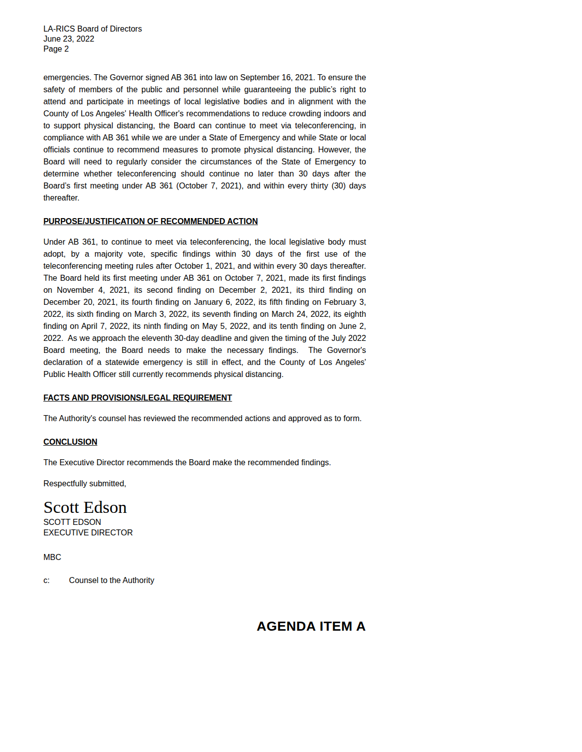LA-RICS Board of Directors
June 23, 2022
Page 2
emergencies. The Governor signed AB 361 into law on September 16, 2021. To ensure the safety of members of the public and personnel while guaranteeing the public’s right to attend and participate in meetings of local legislative bodies and in alignment with the County of Los Angeles' Health Officer's recommendations to reduce crowding indoors and to support physical distancing, the Board can continue to meet via teleconferencing, in compliance with AB 361 while we are under a State of Emergency and while State or local officials continue to recommend measures to promote physical distancing. However, the Board will need to regularly consider the circumstances of the State of Emergency to determine whether teleconferencing should continue no later than 30 days after the Board’s first meeting under AB 361 (October 7, 2021), and within every thirty (30) days thereafter.
Purpose/Justification of Recommended Action
Under AB 361, to continue to meet via teleconferencing, the local legislative body must adopt, by a majority vote, specific findings within 30 days of the first use of the teleconferencing meeting rules after October 1, 2021, and within every 30 days thereafter. The Board held its first meeting under AB 361 on October 7, 2021, made its first findings on November 4, 2021, its second finding on December 2, 2021, its third finding on December 20, 2021, its fourth finding on January 6, 2022, its fifth finding on February 3, 2022, its sixth finding on March 3, 2022, its seventh finding on March 24, 2022, its eighth finding on April 7, 2022, its ninth finding on May 5, 2022, and its tenth finding on June 2, 2022. As we approach the eleventh 30-day deadline and given the timing of the July 2022 Board meeting, the Board needs to make the necessary findings. The Governor's declaration of a statewide emergency is still in effect, and the County of Los Angeles' Public Health Officer still currently recommends physical distancing.
Facts and Provisions/Legal Requirement
The Authority's counsel has reviewed the recommended actions and approved as to form.
Conclusion
The Executive Director recommends the Board make the recommended findings.
Respectfully submitted,
Scott Edson
SCOTT EDSON
EXECUTIVE DIRECTOR
MBC
c: Counsel to the Authority
AGENDA ITEM A